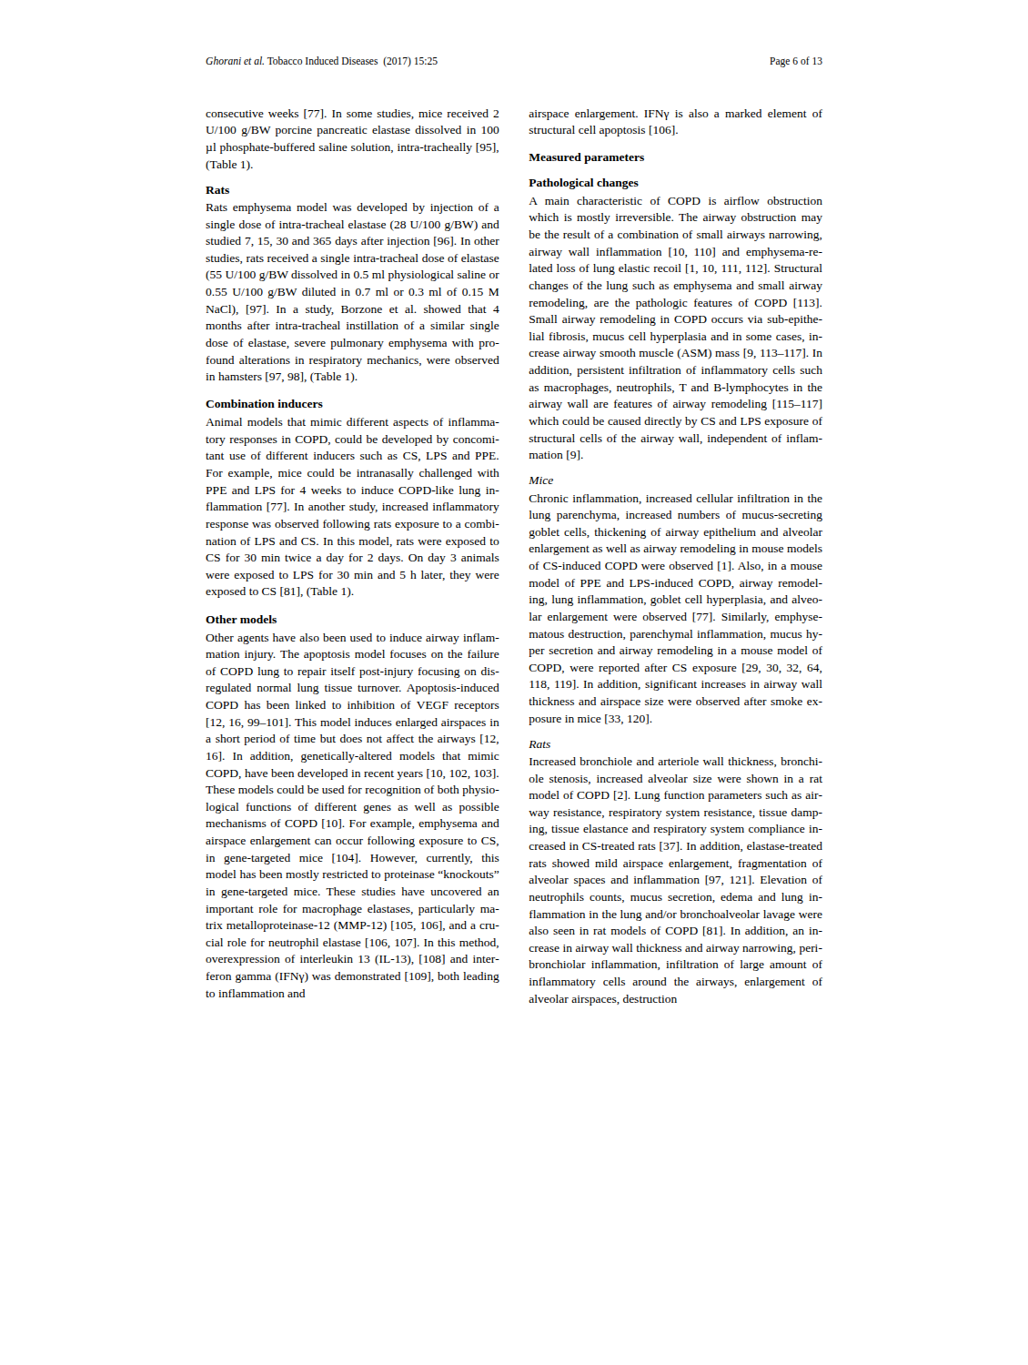Ghorani et al. Tobacco Induced Diseases (2017) 15:25
Page 6 of 13
consecutive weeks [77]. In some studies, mice received 2 U/100 g/BW porcine pancreatic elastase dissolved in 100 µl phosphate-buffered saline solution, intra-tracheally [95], (Table 1).
Rats
Rats emphysema model was developed by injection of a single dose of intra-tracheal elastase (28 U/100 g/BW) and studied 7, 15, 30 and 365 days after injection [96]. In other studies, rats received a single intra-tracheal dose of elastase (55 U/100 g/BW dissolved in 0.5 ml physiological saline or 0.55 U/100 g/BW diluted in 0.7 ml or 0.3 ml of 0.15 M NaCl), [97]. In a study, Borzone et al. showed that 4 months after intra-tracheal instillation of a similar single dose of elastase, severe pulmonary emphysema with profound alterations in respiratory mechanics, were observed in hamsters [97, 98], (Table 1).
Combination inducers
Animal models that mimic different aspects of inflammatory responses in COPD, could be developed by concomitant use of different inducers such as CS, LPS and PPE. For example, mice could be intranasally challenged with PPE and LPS for 4 weeks to induce COPD-like lung inflammation [77]. In another study, increased inflammatory response was observed following rats exposure to a combination of LPS and CS. In this model, rats were exposed to CS for 30 min twice a day for 2 days. On day 3 animals were exposed to LPS for 30 min and 5 h later, they were exposed to CS [81], (Table 1).
Other models
Other agents have also been used to induce airway inflammation injury. The apoptosis model focuses on the failure of COPD lung to repair itself post-injury focusing on dis-regulated normal lung tissue turnover. Apoptosis-induced COPD has been linked to inhibition of VEGF receptors [12, 16, 99–101]. This model induces enlarged airspaces in a short period of time but does not affect the airways [12, 16]. In addition, genetically-altered models that mimic COPD, have been developed in recent years [10, 102, 103]. These models could be used for recognition of both physiological functions of different genes as well as possible mechanisms of COPD [10]. For example, emphysema and airspace enlargement can occur following exposure to CS, in gene-targeted mice [104]. However, currently, this model has been mostly restricted to proteinase “knockouts” in gene-targeted mice. These studies have uncovered an important role for macrophage elastases, particularly matrix metalloproteinase-12 (MMP-12) [105, 106], and a crucial role for neutrophil elastase [106, 107]. In this method, overexpression of interleukin 13 (IL-13), [108] and interferon gamma (IFNγ) was demonstrated [109], both leading to inflammation and
airspace enlargement. IFNγ is also a marked element of structural cell apoptosis [106].
Measured parameters
Pathological changes
A main characteristic of COPD is airflow obstruction which is mostly irreversible. The airway obstruction may be the result of a combination of small airways narrowing, airway wall inflammation [10, 110] and emphysema-related loss of lung elastic recoil [1, 10, 111, 112]. Structural changes of the lung such as emphysema and small airway remodeling, are the pathologic features of COPD [113]. Small airway remodeling in COPD occurs via sub-epithelial fibrosis, mucus cell hyperplasia and in some cases, increase airway smooth muscle (ASM) mass [9, 113–117]. In addition, persistent infiltration of inflammatory cells such as macrophages, neutrophils, T and B-lymphocytes in the airway wall are features of airway remodeling [115–117] which could be caused directly by CS and LPS exposure of structural cells of the airway wall, independent of inflammation [9].
Mice
Chronic inflammation, increased cellular infiltration in the lung parenchyma, increased numbers of mucus-secreting goblet cells, thickening of airway epithelium and alveolar enlargement as well as airway remodeling in mouse models of CS-induced COPD were observed [1]. Also, in a mouse model of PPE and LPS-induced COPD, airway remodeling, lung inflammation, goblet cell hyperplasia, and alveolar enlargement were observed [77]. Similarly, emphysematous destruction, parenchymal inflammation, mucus hyper secretion and airway remodeling in a mouse model of COPD, were reported after CS exposure [29, 30, 32, 64, 118, 119]. In addition, significant increases in airway wall thickness and airspace size were observed after smoke exposure in mice [33, 120].
Rats
Increased bronchiole and arteriole wall thickness, bronchiole stenosis, increased alveolar size were shown in a rat model of COPD [2]. Lung function parameters such as airway resistance, respiratory system resistance, tissue damping, tissue elastance and respiratory system compliance increased in CS-treated rats [37]. In addition, elastase-treated rats showed mild airspace enlargement, fragmentation of alveolar spaces and inflammation [97, 121]. Elevation of neutrophils counts, mucus secretion, edema and lung inflammation in the lung and/or bronchoalveolar lavage were also seen in rat models of COPD [81]. In addition, an increase in airway wall thickness and airway narrowing, peribronchiolar inflammation, infiltration of large amount of inflammatory cells around the airways, enlargement of alveolar airspaces, destruction